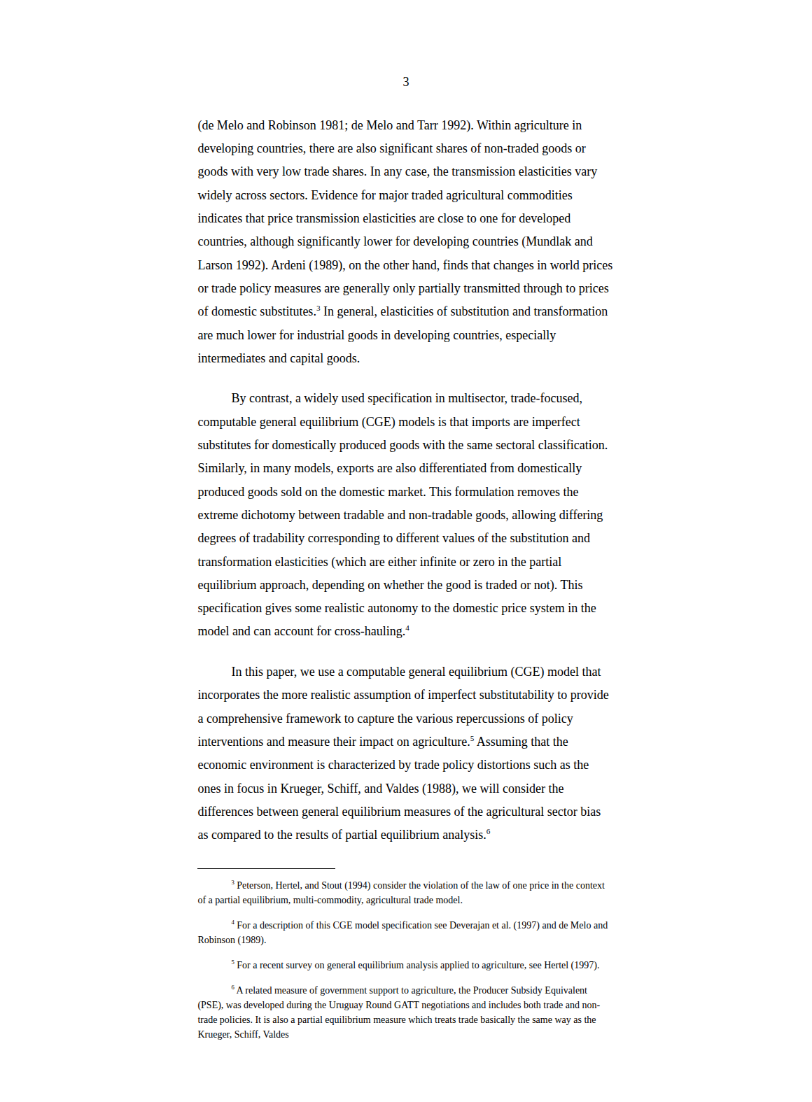3
(de Melo and Robinson 1981; de Melo and Tarr 1992). Within agriculture in developing countries, there are also significant shares of non-traded goods or goods with very low trade shares. In any case, the transmission elasticities vary widely across sectors. Evidence for major traded agricultural commodities indicates that price transmission elasticities are close to one for developed countries, although significantly lower for developing countries (Mundlak and Larson 1992). Ardeni (1989), on the other hand, finds that changes in world prices or trade policy measures are generally only partially transmitted through to prices of domestic substitutes.3 In general, elasticities of substitution and transformation are much lower for industrial goods in developing countries, especially intermediates and capital goods.
By contrast, a widely used specification in multisector, trade-focused, computable general equilibrium (CGE) models is that imports are imperfect substitutes for domestically produced goods with the same sectoral classification. Similarly, in many models, exports are also differentiated from domestically produced goods sold on the domestic market. This formulation removes the extreme dichotomy between tradable and non-tradable goods, allowing differing degrees of tradability corresponding to different values of the substitution and transformation elasticities (which are either infinite or zero in the partial equilibrium approach, depending on whether the good is traded or not). This specification gives some realistic autonomy to the domestic price system in the model and can account for cross-hauling.4
In this paper, we use a computable general equilibrium (CGE) model that incorporates the more realistic assumption of imperfect substitutability to provide a comprehensive framework to capture the various repercussions of policy interventions and measure their impact on agriculture.5 Assuming that the economic environment is characterized by trade policy distortions such as the ones in focus in Krueger, Schiff, and Valdes (1988), we will consider the differences between general equilibrium measures of the agricultural sector bias as compared to the results of partial equilibrium analysis.6
3 Peterson, Hertel, and Stout (1994) consider the violation of the law of one price in the context of a partial equilibrium, multi-commodity, agricultural trade model.
4 For a description of this CGE model specification see Deverajan et al. (1997) and de Melo and Robinson (1989).
5 For a recent survey on general equilibrium analysis applied to agriculture, see Hertel (1997).
6 A related measure of government support to agriculture, the Producer Subsidy Equivalent (PSE), was developed during the Uruguay Round GATT negotiations and includes both trade and non-trade policies. It is also a partial equilibrium measure which treats trade basically the same way as the Krueger, Schiff, Valdes